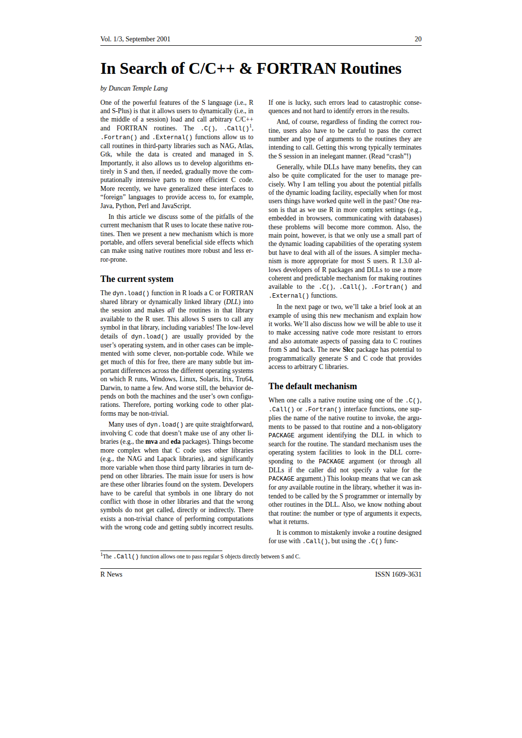Vol. 1/3, September 2001 20
In Search of C/C++ & FORTRAN Routines
by Duncan Temple Lang
One of the powerful features of the S language (i.e., R and S-Plus) is that it allows users to dynamically (i.e., in the middle of a session) load and call arbitrary C/C++ and FORTRAN routines. The .C(), .Call()1, .Fortran() and .External() functions allow us to call routines in third-party libraries such as NAG, Atlas, Gtk, while the data is created and managed in S. Importantly, it also allows us to develop algorithms entirely in S and then, if needed, gradually move the computationally intensive parts to more efficient C code. More recently, we have generalized these interfaces to “foreign” languages to provide access to, for example, Java, Python, Perl and JavaScript.
In this article we discuss some of the pitfalls of the current mechanism that R uses to locate these native routines. Then we present a new mechanism which is more portable, and offers several beneficial side effects which can make using native routines more robust and less error-prone.
The current system
The dyn.load() function in R loads a C or FORTRAN shared library or dynamically linked library (DLL) into the session and makes all the routines in that library available to the R user. This allows S users to call any symbol in that library, including variables! The low-level details of dyn.load() are usually provided by the user’s operating system, and in other cases can be implemented with some clever, non-portable code. While we get much of this for free, there are many subtle but important differences across the different operating systems on which R runs, Windows, Linux, Solaris, Irix, Tru64, Darwin, to name a few. And worse still, the behavior depends on both the machines and the user’s own configurations. Therefore, porting working code to other platforms may be non-trivial.
Many uses of dyn.load() are quite straightforward, involving C code that doesn’t make use of any other libraries (e.g., the mva and eda packages). Things become more complex when that C code uses other libraries (e.g., the NAG and Lapack libraries), and significantly more variable when those third party libraries in turn depend on other libraries. The main issue for users is how are these other libraries found on the system. Developers have to be careful that symbols in one library do not conflict with those in other libraries and that the wrong symbols do not get called, directly or indirectly. There exists a non-trivial chance of performing computations with the wrong code and getting subtly incorrect results. If one is lucky, such errors lead to catastrophic consequences and not hard to identify errors in the results.
And, of course, regardless of finding the correct routine, users also have to be careful to pass the correct number and type of arguments to the routines they are intending to call. Getting this wrong typically terminates the S session in an inelegant manner. (Read “crash”!)
Generally, while DLLs have many benefits, they can also be quite complicated for the user to manage precisely. Why I am telling you about the potential pitfalls of the dynamic loading facility, especially when for most users things have worked quite well in the past? One reason is that as we use R in more complex settings (e.g., embedded in browsers, communicating with databases) these problems will become more common. Also, the main point, however, is that we only use a small part of the dynamic loading capabilities of the operating system but have to deal with all of the issues. A simpler mechanism is more appropriate for most S users. R 1.3.0 allows developers of R packages and DLLs to use a more coherent and predictable mechanism for making routines available to the .C(), .Call(), .Fortran() and .External() functions.
In the next page or two, we’ll take a brief look at an example of using this new mechanism and explain how it works. We’ll also discuss how we will be able to use it to make accessing native code more resistant to errors and also automate aspects of passing data to C routines from S and back. The new Slcc package has potential to programmatically generate S and C code that provides access to arbitrary C libraries.
The default mechanism
When one calls a native routine using one of the .C(), .Call() or .Fortran() interface functions, one supplies the name of the native routine to invoke, the arguments to be passed to that routine and a non-obligatory PACKAGE argument identifying the DLL in which to search for the routine. The standard mechanism uses the operating system facilities to look in the DLL corresponding to the PACKAGE argument (or through all DLLs if the caller did not specify a value for the PACKAGE argument.) This lookup means that we can ask for any available routine in the library, whether it was intended to be called by the S programmer or internally by other routines in the DLL. Also, we know nothing about that routine: the number or type of arguments it expects, what it returns.
It is common to mistakenly invoke a routine designed for use with .Call(), but using the .C() func-
1The .Call() function allows one to pass regular S objects directly between S and C.
R News ISSN 1609-3631